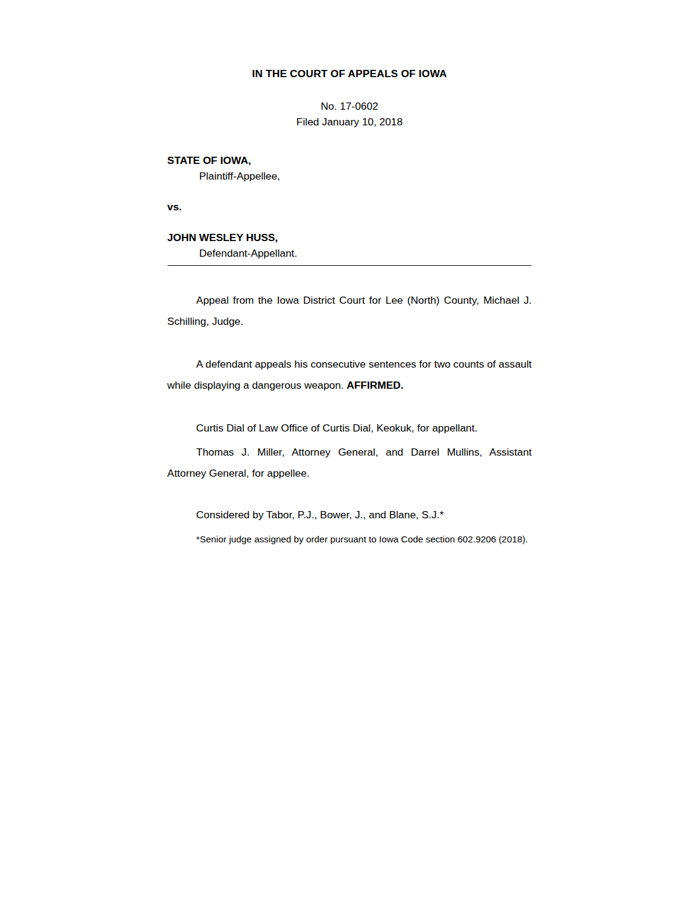IN THE COURT OF APPEALS OF IOWA
No. 17-0602
Filed January 10, 2018
STATE OF IOWA,
Plaintiff-Appellee,
vs.
JOHN WESLEY HUSS,
Defendant-Appellant.
Appeal from the Iowa District Court for Lee (North) County, Michael J. Schilling, Judge.
A defendant appeals his consecutive sentences for two counts of assault while displaying a dangerous weapon. AFFIRMED.
Curtis Dial of Law Office of Curtis Dial, Keokuk, for appellant.
Thomas J. Miller, Attorney General, and Darrel Mullins, Assistant Attorney General, for appellee.
Considered by Tabor, P.J., Bower, J., and Blane, S.J.*
*Senior judge assigned by order pursuant to Iowa Code section 602.9206 (2018).